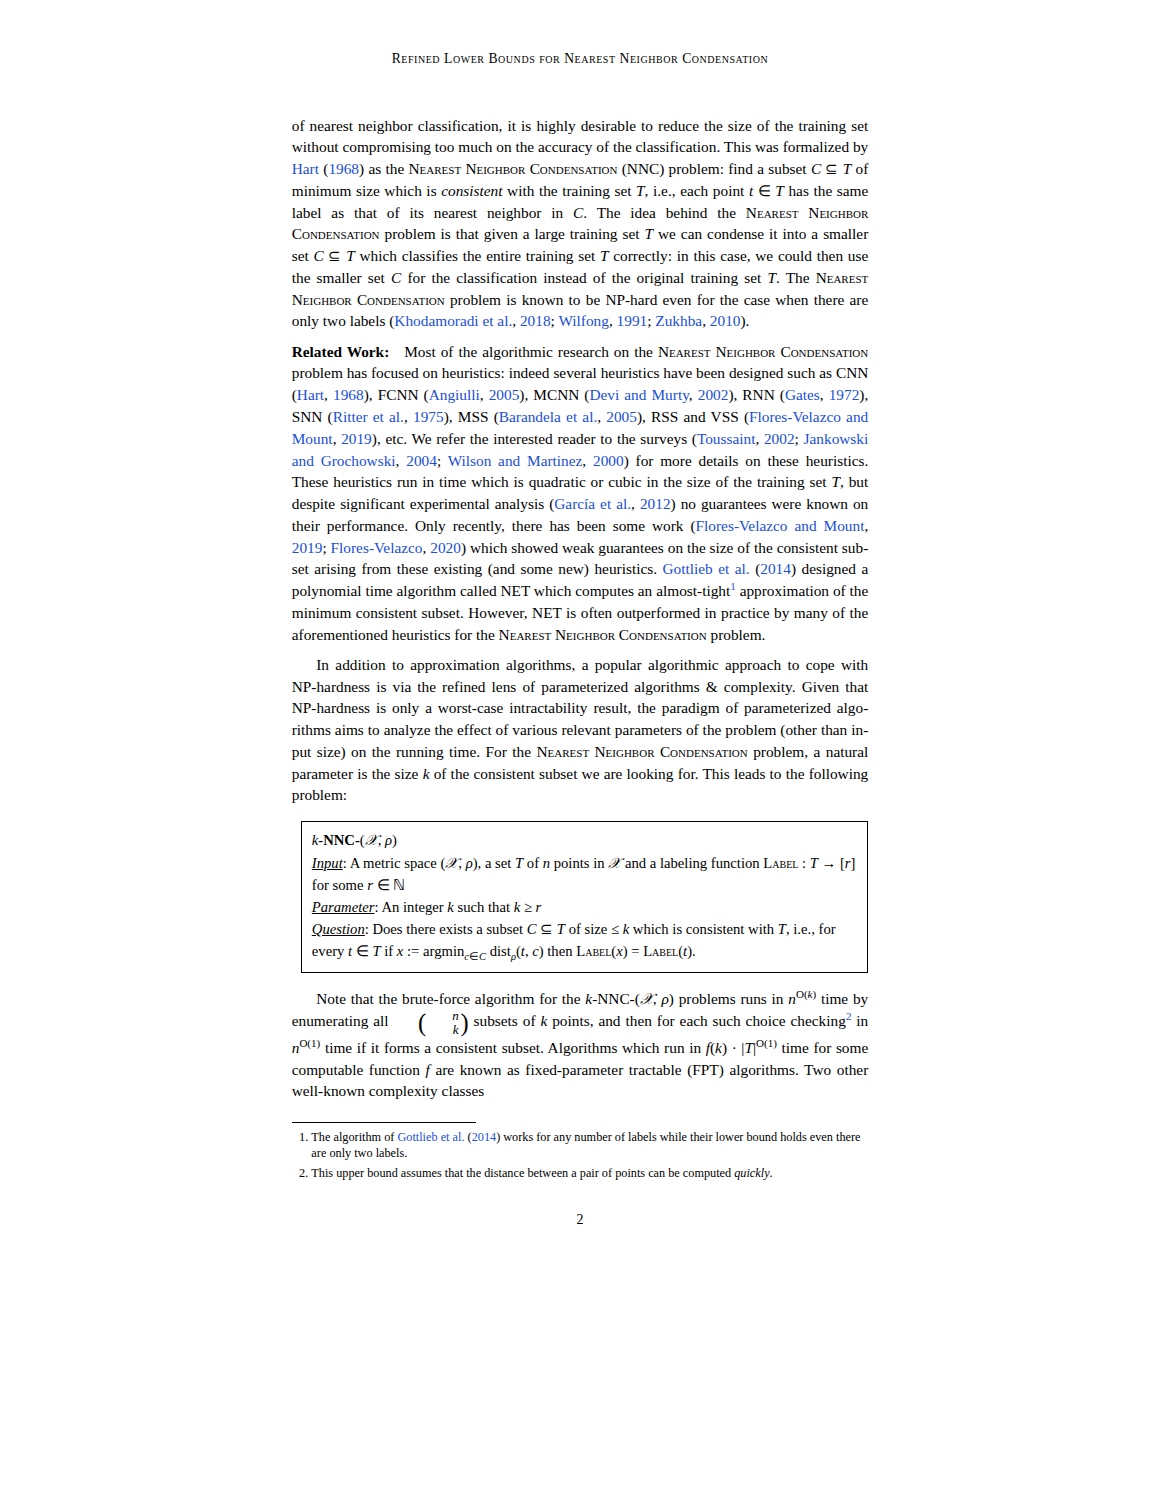Refined Lower Bounds for Nearest Neighbor Condensation
of nearest neighbor classification, it is highly desirable to reduce the size of the training set without compromising too much on the accuracy of the classification. This was formalized by Hart (1968) as the Nearest Neighbor Condensation (NNC) problem: find a subset C ⊆ T of minimum size which is consistent with the training set T, i.e., each point t ∈ T has the same label as that of its nearest neighbor in C. The idea behind the Nearest Neighbor Condensation problem is that given a large training set T we can condense it into a smaller set C ⊆ T which classifies the entire training set T correctly: in this case, we could then use the smaller set C for the classification instead of the original training set T. The Nearest Neighbor Condensation problem is known to be NP-hard even for the case when there are only two labels (Khodamoradi et al., 2018; Wilfong, 1991; Zukhba, 2010).
Related Work: Most of the algorithmic research on the Nearest Neighbor Condensation problem has focused on heuristics: indeed several heuristics have been designed such as CNN (Hart, 1968), FCNN (Angiulli, 2005), MCNN (Devi and Murty, 2002), RNN (Gates, 1972), SNN (Ritter et al., 1975), MSS (Barandela et al., 2005), RSS and VSS (Flores-Velazco and Mount, 2019), etc. We refer the interested reader to the surveys (Toussaint, 2002; Jankowski and Grochowski, 2004; Wilson and Martinez, 2000) for more details on these heuristics. These heuristics run in time which is quadratic or cubic in the size of the training set T, but despite significant experimental analysis (García et al., 2012) no guarantees were known on their performance. Only recently, there has been some work (Flores-Velazco and Mount, 2019; Flores-Velazco, 2020) which showed weak guarantees on the size of the consistent subset arising from these existing (and some new) heuristics. Gottlieb et al. (2014) designed a polynomial time algorithm called NET which computes an almost-tight1 approximation of the minimum consistent subset. However, NET is often outperformed in practice by many of the aforementioned heuristics for the Nearest Neighbor Condensation problem.
In addition to approximation algorithms, a popular algorithmic approach to cope with NP-hardness is via the refined lens of parameterized algorithms & complexity. Given that NP-hardness is only a worst-case intractability result, the paradigm of parameterized algorithms aims to analyze the effect of various relevant parameters of the problem (other than input size) on the running time. For the Nearest Neighbor Condensation problem, a natural parameter is the size k of the consistent subset we are looking for. This leads to the following problem:
k-NNC-(𝒳, ρ)
Input: A metric space (𝒳, ρ), a set T of n points in 𝒳 and a labeling function Label : T → [r]
for some r ∈ ℕ
Parameter: An integer k such that k ≥ r
Question: Does there exists a subset C ⊆ T of size ≤ k which is consistent with T, i.e., for
every t ∈ T if x := argminc∈C distρ(t, c) then Label(x) = Label(t).
Note that the brute-force algorithm for the k-NNC-(𝒳, ρ) problems runs in nO(k) time by enumerating all (nk) subsets of k points, and then for each such choice checking2 in nO(1) time if it forms a consistent subset. Algorithms which run in f(k) · |T|O(1) time for some computable function f are known as fixed-parameter tractable (FPT) algorithms. Two other well-known complexity classes
The algorithm of Gottlieb et al. (2014) works for any number of labels while their lower bound holds even there are only two labels.
This upper bound assumes that the distance between a pair of points can be computed quickly.
2